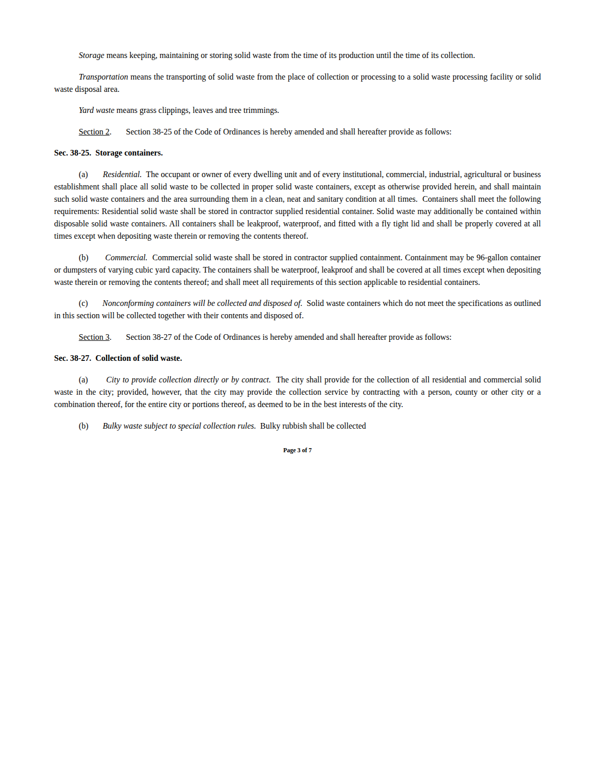Storage means keeping, maintaining or storing solid waste from the time of its production until the time of its collection.
Transportation means the transporting of solid waste from the place of collection or processing to a solid waste processing facility or solid waste disposal area.
Yard waste means grass clippings, leaves and tree trimmings.
Section 2. Section 38-25 of the Code of Ordinances is hereby amended and shall hereafter provide as follows:
Sec. 38-25. Storage containers.
(a) Residential. The occupant or owner of every dwelling unit and of every institutional, commercial, industrial, agricultural or business establishment shall place all solid waste to be collected in proper solid waste containers, except as otherwise provided herein, and shall maintain such solid waste containers and the area surrounding them in a clean, neat and sanitary condition at all times. Containers shall meet the following requirements: Residential solid waste shall be stored in contractor supplied residential container. Solid waste may additionally be contained within disposable solid waste containers. All containers shall be leakproof, waterproof, and fitted with a fly tight lid and shall be properly covered at all times except when depositing waste therein or removing the contents thereof.
(b) Commercial. Commercial solid waste shall be stored in contractor supplied containment. Containment may be 96-gallon container or dumpsters of varying cubic yard capacity. The containers shall be waterproof, leakproof and shall be covered at all times except when depositing waste therein or removing the contents thereof; and shall meet all requirements of this section applicable to residential containers.
(c) Nonconforming containers will be collected and disposed of. Solid waste containers which do not meet the specifications as outlined in this section will be collected together with their contents and disposed of.
Section 3. Section 38-27 of the Code of Ordinances is hereby amended and shall hereafter provide as follows:
Sec. 38-27. Collection of solid waste.
(a) City to provide collection directly or by contract. The city shall provide for the collection of all residential and commercial solid waste in the city; provided, however, that the city may provide the collection service by contracting with a person, county or other city or a combination thereof, for the entire city or portions thereof, as deemed to be in the best interests of the city.
(b) Bulky waste subject to special collection rules. Bulky rubbish shall be collected
Page 3 of 7